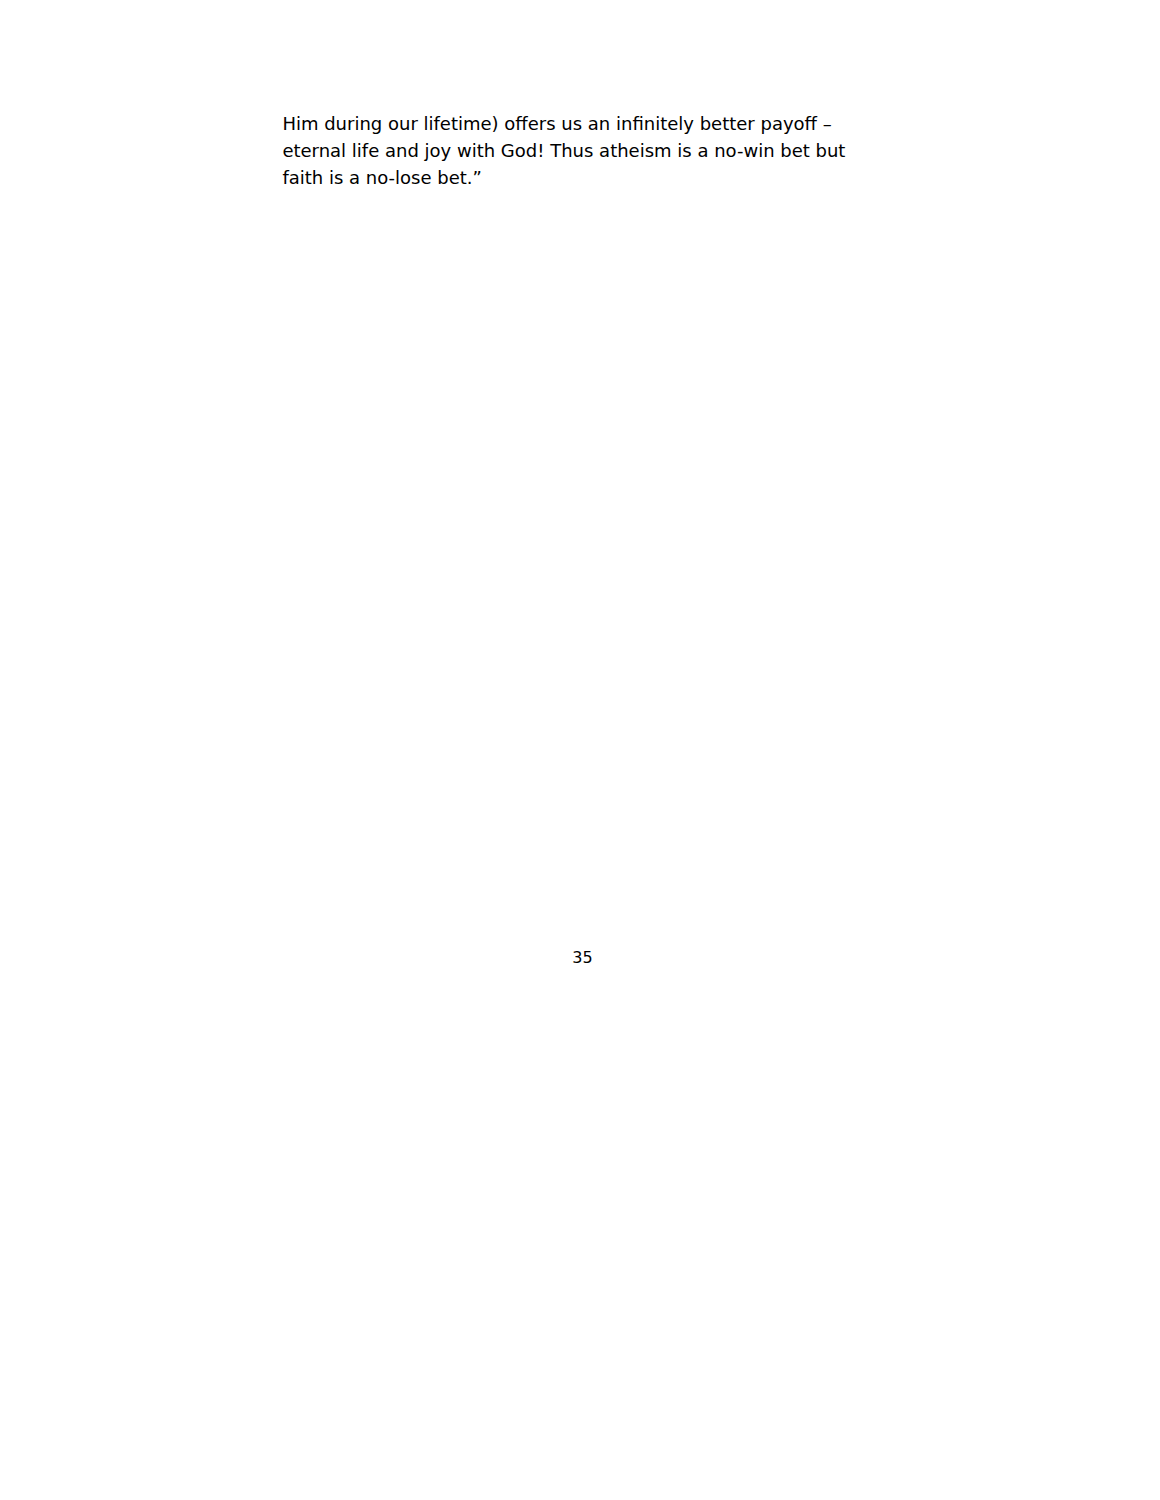Him during our lifetime) offers us an infinitely better payoff – eternal life and joy with God! Thus atheism is a no-win bet but faith is a no-lose bet.”
35